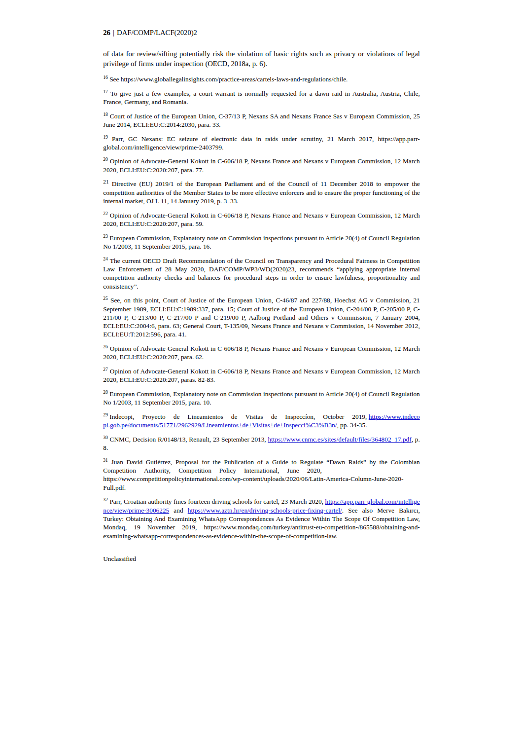26|DAF/COMP/LACF(2020)2
of data for review/sifting potentially risk the violation of basic rights such as privacy or violations of legal privilege of firms under inspection (OECD, 2018a, p. 6).
16 See https://www.globallegalinsights.com/practice-areas/cartels-laws-and-regulations/chile.
17 To give just a few examples, a court warrant is normally requested for a dawn raid in Australia, Austria, Chile, France, Germany, and Romania.
18 Court of Justice of the European Union, C-37/13 P, Nexans SA and Nexans France Sas v European Commission, 25 June 2014, ECLI:EU:C:2014:2030, para. 33.
19 Parr, GC Nexans: EC seizure of electronic data in raids under scrutiny, 21 March 2017, https://app.parr-global.com/intelligence/view/prime-2403799.
20 Opinion of Advocate-General Kokott in C-606/18 P, Nexans France and Nexans v European Commission, 12 March 2020, ECLI:EU:C:2020:207, para. 77.
21 Directive (EU) 2019/1 of the European Parliament and of the Council of 11 December 2018 to empower the competition authorities of the Member States to be more effective enforcers and to ensure the proper functioning of the internal market, OJ L 11, 14 January 2019, p. 3–33.
22 Opinion of Advocate-General Kokott in C-606/18 P, Nexans France and Nexans v European Commission, 12 March 2020, ECLI:EU:C:2020:207, para. 59.
23 European Commission, Explanatory note on Commission inspections pursuant to Article 20(4) of Council Regulation No 1/2003, 11 September 2015, para. 16.
24 The current OECD Draft Recommendation of the Council on Transparency and Procedural Fairness in Competition Law Enforcement of 28 May 2020, DAF/COMP/WP3/WD(2020)23, recommends “applying appropriate internal competition authority checks and balances for procedural steps in order to ensure lawfulness, proportionality and consistency”.
25 See, on this point, Court of Justice of the European Union, C-46/87 and 227/88, Hoechst AG v Commission, 21 September 1989, ECLI:EU:C:1989:337, para. 15; Court of Justice of the European Union, C-204/00 P, C-205/00 P, C-211/00 P, C-213/00 P, C-217/00 P and C-219/00 P, Aalborg Portland and Others v Commission, 7 January 2004, ECLI:EU:C:2004:6, para. 63; General Court, T-135/09, Nexans France and Nexans v Commission, 14 November 2012, ECLI:EU:T:2012:596, para. 41.
26 Opinion of Advocate-General Kokott in C-606/18 P, Nexans France and Nexans v European Commission, 12 March 2020, ECLI:EU:C:2020:207, para. 62.
27 Opinion of Advocate-General Kokott in C-606/18 P, Nexans France and Nexans v European Commission, 12 March 2020, ECLI:EU:C:2020:207, paras. 82-83.
28 European Commission, Explanatory note on Commission inspections pursuant to Article 20(4) of Council Regulation No 1/2003, 11 September 2015, para. 10.
29 Indecopi, Proyecto de Lineamientos de Visitas de Inspeccíon, October 2019, https://www.indecopi.gob.pe/documents/51771/2962929/Lineamientos+de+Visitas+de+Inspecci%C3%B3n/, pp. 34-35.
30 CNMC, Decision R/0148/13, Renault, 23 September 2013, https://www.cnmc.es/sites/default/files/364802_17.pdf, p. 8.
31 Juan David Gutiérrez, Proposal for the Publication of a Guide to Regulate “Dawn Raids” by the Colombian Competition Authority, Competition Policy International, June 2020, https://www.competitionpolicyinternational.com/wp-content/uploads/2020/06/Latin-America-Column-June-2020-Full.pdf.
32 Parr, Croatian authority fines fourteen driving schools for cartel, 23 March 2020, https://app.parr-global.com/intelligence/view/prime-3006225 and https://www.aztn.hr/en/driving-schools-price-fixing-cartel/. See also Merve Bakırcı, Turkey: Obtaining And Examining WhatsApp Correspondences As Evidence Within The Scope Of Competition Law, Mondaq, 19 November 2019, https://www.mondaq.com/turkey/antitrust-eu-competition-/865588/obtaining-and-examining-whatsapp-correspondences-as-evidence-within-the-scope-of-competition-law.
Unclassified